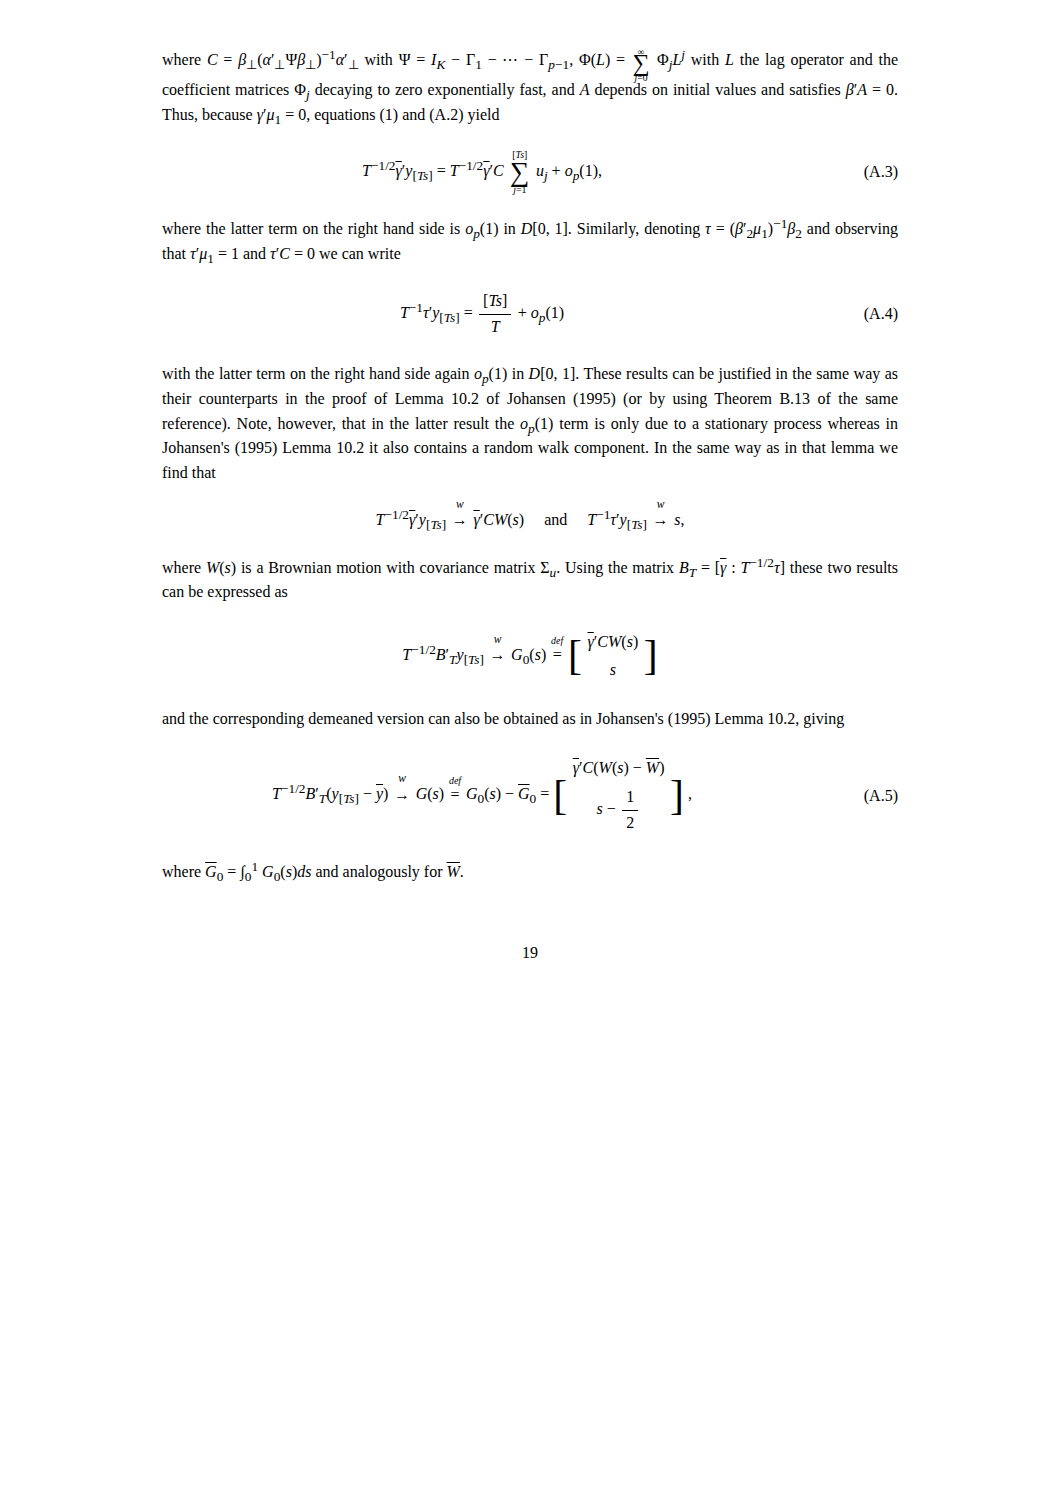where C = β⊥(α′⊥Ψβ⊥)−1α′⊥ with Ψ = IK − Γ1 − ⋯ − Γp−1, Φ(L) = ∞∑j=0 ΦjLj with L the lag operator and the coefficient matrices Φj decaying to zero exponentially fast, and A depends on initial values and satisfies β′A = 0. Thus, because γ′μ1 = 0, equations (1) and (A.2) yield
T−1/2γ′y[Ts] = T−1/2γ′C [Ts]∑j=1 uj + op(1),
(A.3)
where the latter term on the right hand side is op(1) in D[0, 1]. Similarly, denoting τ = (β′2μ1)−1β2 and observing that τ′μ1 = 1 and τ′C = 0 we can write
T−1τ′y[Ts] = [Ts] T + op(1)
(A.4)
with the latter term on the right hand side again op(1) in D[0, 1]. These results can be justified in the same way as their counterparts in the proof of Lemma 10.2 of Johansen (1995) (or by using Theorem B.13 of the same reference). Note, however, that in the latter result the op(1) term is only due to a stationary process whereas in Johansen's (1995) Lemma 10.2 it also contains a random walk component. In the same way as in that lemma we find that
T−1/2γ′y[Ts] w→ γ′CW(s) and T−1τ′y[Ts] w→ s,
where W(s) is a Brownian motion with covariance matrix Σu. Using the matrix BT = [γ : T−1/2τ] these two results can be expressed as
T−1/2B′Ty[Ts] w→ G0(s) def= [ γ′CW(s) s ]
and the corresponding demeaned version can also be obtained as in Johansen's (1995) Lemma 10.2, giving
T−1/2B′T(y[Ts] − y) w→ G(s) def= G0(s) − G0 = [ γ′C(W(s) − W) s − 12 ] ,
(A.5)
where G0 = ∫01 G0(s)ds and analogously for W.
19